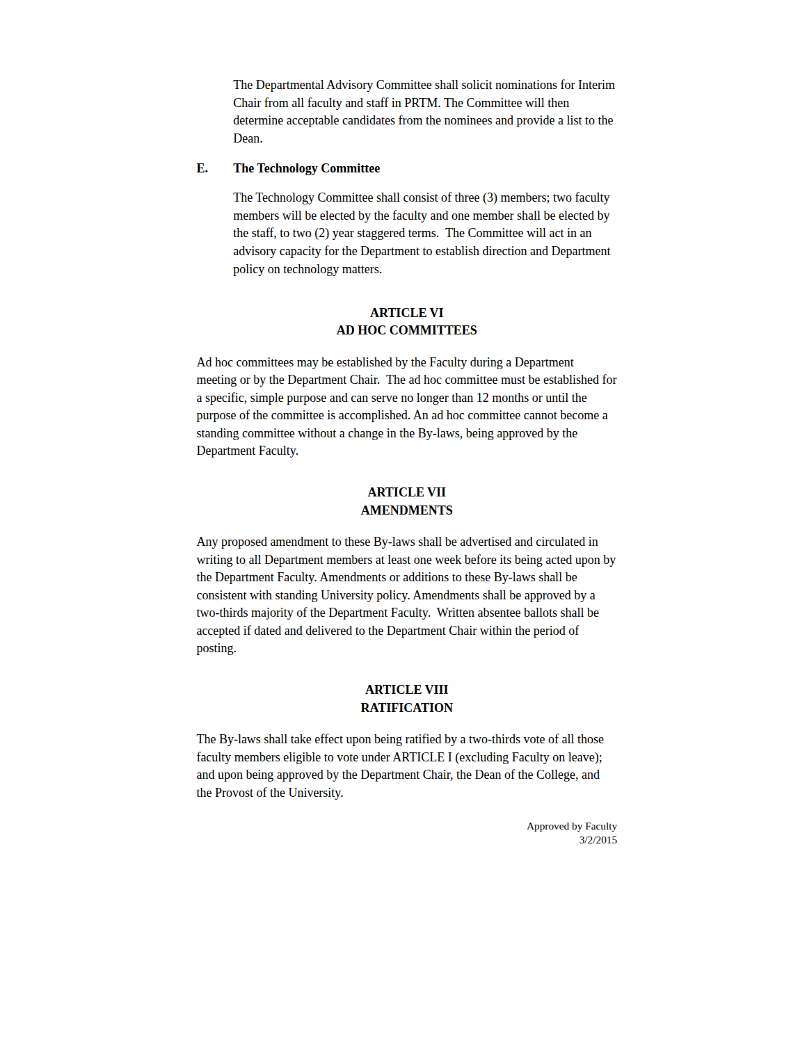The Departmental Advisory Committee shall solicit nominations for Interim Chair from all faculty and staff in PRTM. The Committee will then determine acceptable candidates from the nominees and provide a list to the Dean.
E. The Technology Committee
The Technology Committee shall consist of three (3) members; two faculty members will be elected by the faculty and one member shall be elected by the staff, to two (2) year staggered terms. The Committee will act in an advisory capacity for the Department to establish direction and Department policy on technology matters.
ARTICLE VI
AD HOC COMMITTEES
Ad hoc committees may be established by the Faculty during a Department meeting or by the Department Chair. The ad hoc committee must be established for a specific, simple purpose and can serve no longer than 12 months or until the purpose of the committee is accomplished. An ad hoc committee cannot become a standing committee without a change in the By-laws, being approved by the Department Faculty.
ARTICLE VII
AMENDMENTS
Any proposed amendment to these By-laws shall be advertised and circulated in writing to all Department members at least one week before its being acted upon by the Department Faculty. Amendments or additions to these By-laws shall be consistent with standing University policy. Amendments shall be approved by a two-thirds majority of the Department Faculty. Written absentee ballots shall be accepted if dated and delivered to the Department Chair within the period of posting.
ARTICLE VIII
RATIFICATION
The By-laws shall take effect upon being ratified by a two-thirds vote of all those faculty members eligible to vote under ARTICLE I (excluding Faculty on leave); and upon being approved by the Department Chair, the Dean of the College, and the Provost of the University.
Approved by Faculty
3/2/2015